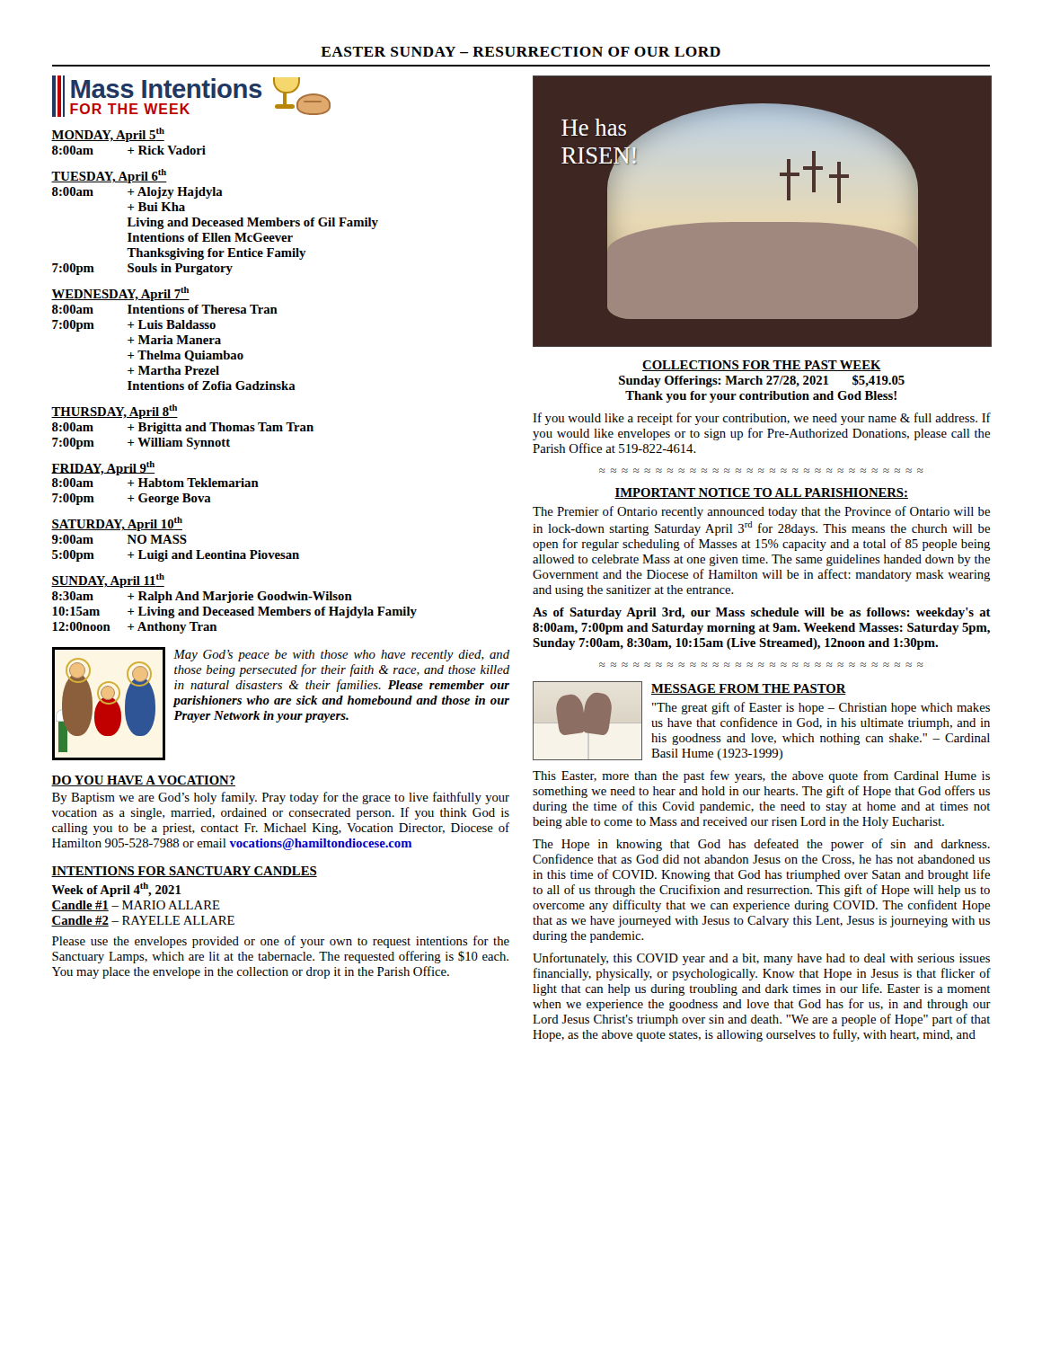Easter Sunday – Resurrection of Our Lord
Mass Intentions
FOR THE WEEK
MONDAY, April 5th
| 8:00am | + Rick Vadori |
TUESDAY, April 6th
| 8:00am | + Alojzy Hajdyla |
| | + Bui Kha |
| | Living and Deceased Members of Gil Family |
| | Intentions of Ellen McGeever |
| | Thanksgiving for Entice Family |
| 7:00pm | Souls in Purgatory |
WEDNESDAY, April 7th
| 8:00am | Intentions of Theresa Tran |
| 7:00pm | + Luis Baldasso |
| | + Maria Manera |
| | + Thelma Quiambao |
| | + Martha Prezel |
| | Intentions of Zofia Gadzinska |
THURSDAY, April 8th
| 8:00am | + Brigitta and Thomas Tam Tran |
| 7:00pm | + William Synnott |
FRIDAY, April 9th
| 8:00am | + Habtom Teklemarian |
| 7:00pm | + George Bova |
SATURDAY, April 10th
| 9:00am | NO MASS |
| 5:00pm | + Luigi and Leontina Piovesan |
SUNDAY, April 11th
| 8:30am | + Ralph And Marjorie Goodwin-Wilson |
| 10:15am | + Living and Deceased Members of Hajdyla Family |
| 12:00noon | + Anthony Tran |
May God’s peace be with those who have recently died, and those being persecuted for their faith & race, and those killed in natural disasters & their families. Please remember our parishioners who are sick and homebound and those in our Prayer Network in your prayers.
DO YOU HAVE A VOCATION?
By Baptism we are God’s holy family. Pray today for the grace to live faithfully your vocation as a single, married, ordained or consecrated person. If you think God is calling you to be a priest, contact Fr. Michael King, Vocation Director, Diocese of Hamilton 905-528-7988 or email vocations@hamiltondiocese.com
INTENTIONS FOR SANCTUARY CANDLES
Week of April 4th, 2021
Candle #1 – MARIO ALLARE
Candle #2 – RAYELLE ALLARE
Please use the envelopes provided or one of your own to request intentions for the Sanctuary Lamps, which are lit at the tabernacle. The requested offering is $10 each. You may place the envelope in the collection or drop it in the Parish Office.
He has
RISEN!
COLLECTIONS FOR THE PAST WEEK
Sunday Offerings: March 27/28, 2021 $5,419.05
Thank you for your contribution and God Bless!
If you would like a receipt for your contribution, we need your name & full address. If you would like envelopes or to sign up for Pre-Authorized Donations, please call the Parish Office at 519-822-4614.
≈ ≈ ≈ ≈ ≈ ≈ ≈ ≈ ≈ ≈ ≈ ≈ ≈ ≈ ≈ ≈ ≈ ≈ ≈ ≈ ≈ ≈ ≈ ≈ ≈ ≈ ≈ ≈ ≈
IMPORTANT NOTICE TO ALL PARISHIONERS:
The Premier of Ontario recently announced today that the Province of Ontario will be in lock-down starting Saturday April 3rd for 28days. This means the church will be open for regular scheduling of Masses at 15% capacity and a total of 85 people being allowed to celebrate Mass at one given time. The same guidelines handed down by the Government and the Diocese of Hamilton will be in affect: mandatory mask wearing and using the sanitizer at the entrance.
As of Saturday April 3rd, our Mass schedule will be as follows: weekday's at 8:00am, 7:00pm and Saturday morning at 9am. Weekend Masses: Saturday 5pm, Sunday 7:00am, 8:30am, 10:15am (Live Streamed), 12noon and 1:30pm.
≈ ≈ ≈ ≈ ≈ ≈ ≈ ≈ ≈ ≈ ≈ ≈ ≈ ≈ ≈ ≈ ≈ ≈ ≈ ≈ ≈ ≈ ≈ ≈ ≈ ≈ ≈ ≈ ≈
MESSAGE FROM THE PASTOR
"The great gift of Easter is hope – Christian hope which makes us have that confidence in God, in his ultimate triumph, and in his goodness and love, which nothing can shake." – Cardinal Basil Hume (1923-1999)
This Easter, more than the past few years, the above quote from Cardinal Hume is something we need to hear and hold in our hearts. The gift of Hope that God offers us during the time of this Covid pandemic, the need to stay at home and at times not being able to come to Mass and received our risen Lord in the Holy Eucharist.
The Hope in knowing that God has defeated the power of sin and darkness. Confidence that as God did not abandon Jesus on the Cross, he has not abandoned us in this time of COVID. Knowing that God has triumphed over Satan and brought life to all of us through the Crucifixion and resurrection. This gift of Hope will help us to overcome any difficulty that we can experience during COVID. The confident Hope that as we have journeyed with Jesus to Calvary this Lent, Jesus is journeying with us during the pandemic.
Unfortunately, this COVID year and a bit, many have had to deal with serious issues financially, physically, or psychologically. Know that Hope in Jesus is that flicker of light that can help us during troubling and dark times in our life. Easter is a moment when we experience the goodness and love that God has for us, in and through our Lord Jesus Christ's triumph over sin and death. "We are a people of Hope" part of that Hope, as the above quote states, is allowing ourselves to fully, with heart, mind, and